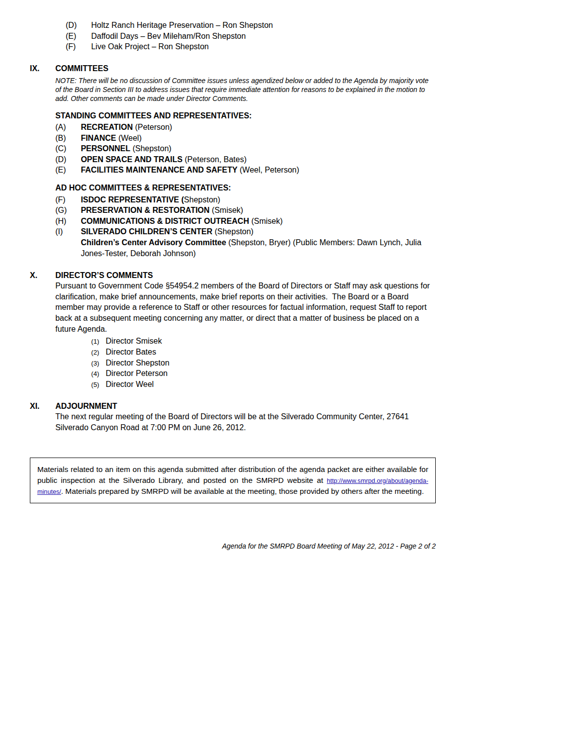(D) Holtz Ranch Heritage Preservation – Ron Shepston
(E) Daffodil Days – Bev Mileham/Ron Shepston
(F) Live Oak Project – Ron Shepston
IX. COMMITTEES
NOTE: There will be no discussion of Committee issues unless agendized below or added to the Agenda by majority vote of the Board in Section III to address issues that require immediate attention for reasons to be explained in the motion to add. Other comments can be made under Director Comments.
STANDING COMMITTEES AND REPRESENTATIVES:
(A) RECREATION (Peterson)
(B) FINANCE (Weel)
(C) PERSONNEL (Shepston)
(D) OPEN SPACE AND TRAILS (Peterson, Bates)
(E) FACILITIES MAINTENANCE AND SAFETY (Weel, Peterson)
AD HOC COMMITTEES & REPRESENTATIVES:
(F) ISDOC REPRESENTATIVE (Shepston)
(G) PRESERVATION & RESTORATION (Smisek)
(H) COMMUNICATIONS & DISTRICT OUTREACH (Smisek)
(I) SILVERADO CHILDREN’S CENTER (Shepston)
Children’s Center Advisory Committee (Shepston, Bryer) (Public Members: Dawn Lynch, Julia Jones-Tester, Deborah Johnson)
X. DIRECTOR’S COMMENTS
Pursuant to Government Code §54954.2 members of the Board of Directors or Staff may ask questions for clarification, make brief announcements, make brief reports on their activities. The Board or a Board member may provide a reference to Staff or other resources for factual information, request Staff to report back at a subsequent meeting concerning any matter, or direct that a matter of business be placed on a future Agenda.
(1) Director Smisek
(2) Director Bates
(3) Director Shepston
(4) Director Peterson
(5) Director Weel
XI. ADJOURNMENT
The next regular meeting of the Board of Directors will be at the Silverado Community Center, 27641 Silverado Canyon Road at 7:00 PM on June 26, 2012.
Materials related to an item on this agenda submitted after distribution of the agenda packet are either available for public inspection at the Silverado Library, and posted on the SMRPD website at http://www.smrpd.org/about/agenda-minutes/. Materials prepared by SMRPD will be available at the meeting, those provided by others after the meeting.
Agenda for the SMRPD Board Meeting of May 22, 2012 - Page 2 of 2